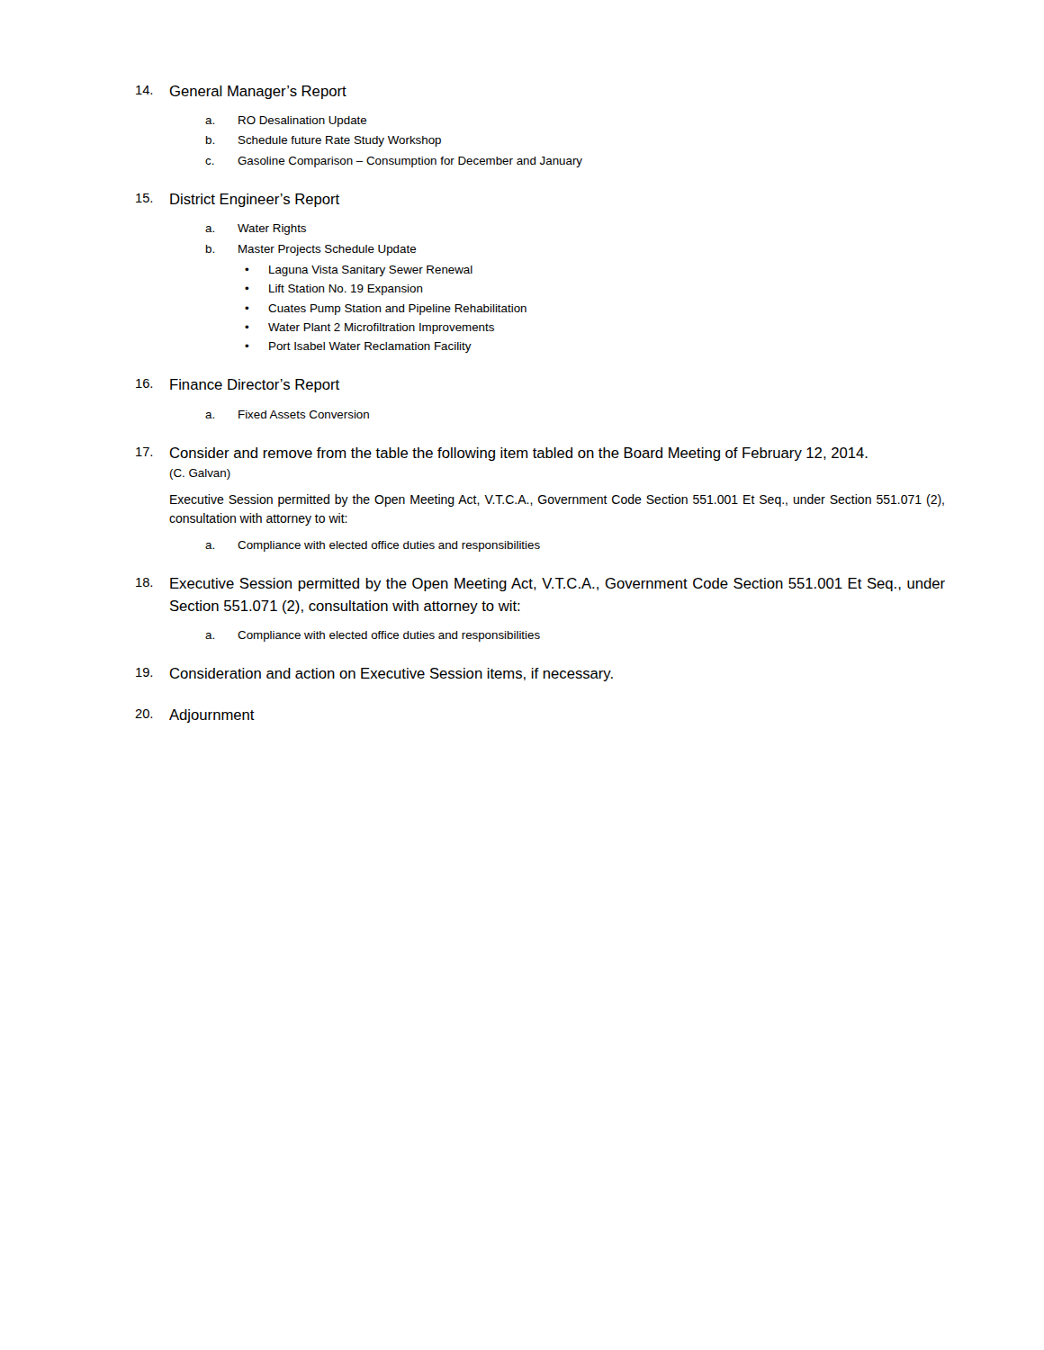General Manager’s Report
RO Desalination Update
Schedule future Rate Study Workshop
Gasoline Comparison – Consumption for December and January
District Engineer’s Report
Water Rights
Master Projects Schedule Update
Laguna Vista Sanitary Sewer Renewal
Lift Station No. 19 Expansion
Cuates Pump Station and Pipeline Rehabilitation
Water Plant 2 Microfiltration Improvements
Port Isabel Water Reclamation Facility
Finance Director’s Report
Fixed Assets Conversion
Consider and remove from the table the following item tabled on the Board Meeting of February 12, 2014.
(C. Galvan)
Executive Session permitted by the Open Meeting Act, V.T.C.A., Government Code Section 551.001 Et Seq., under Section 551.071 (2), consultation with attorney to wit:
Compliance with elected office duties and responsibilities
Executive Session permitted by the Open Meeting Act, V.T.C.A., Government Code Section 551.001 Et Seq., under Section 551.071 (2), consultation with attorney to wit:
Compliance with elected office duties and responsibilities
Consideration and action on Executive Session items, if necessary.
Adjournment